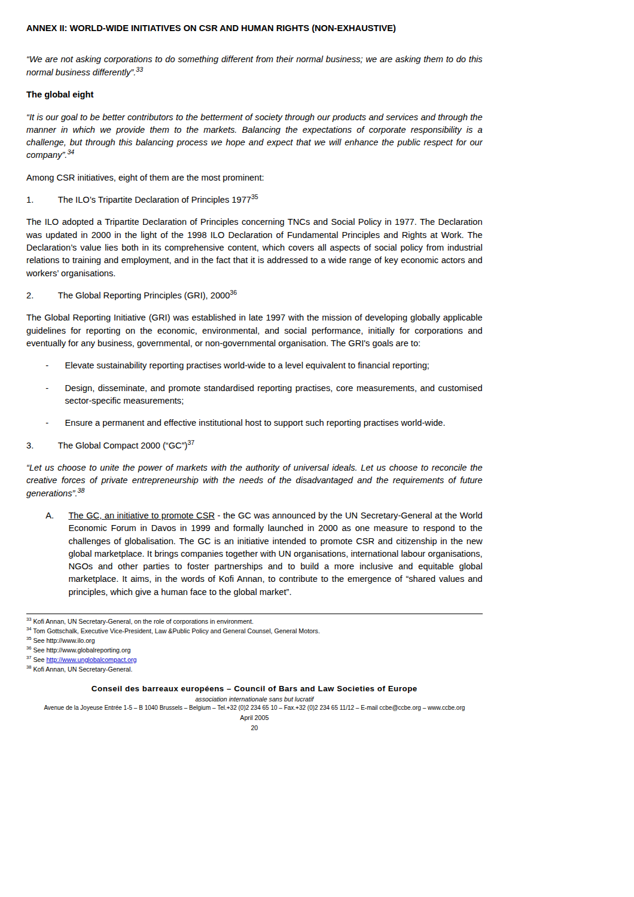ANNEX II: WORLD-WIDE INITIATIVES ON CSR AND HUMAN RIGHTS (NON-EXHAUSTIVE)
“We are not asking corporations to do something different from their normal business; we are asking them to do this normal business differently”.33
The global eight
“It is our goal to be better contributors to the betterment of society through our products and services and through the manner in which we provide them to the markets. Balancing the expectations of corporate responsibility is a challenge, but through this balancing process we hope and expect that we will enhance the public respect for our company”.34
Among CSR initiatives, eight of them are the most prominent:
1. The ILO’s Tripartite Declaration of Principles 197735
The ILO adopted a Tripartite Declaration of Principles concerning TNCs and Social Policy in 1977. The Declaration was updated in 2000 in the light of the 1998 ILO Declaration of Fundamental Principles and Rights at Work. The Declaration’s value lies both in its comprehensive content, which covers all aspects of social policy from industrial relations to training and employment, and in the fact that it is addressed to a wide range of key economic actors and workers’ organisations.
2. The Global Reporting Principles (GRI), 200036
The Global Reporting Initiative (GRI) was established in late 1997 with the mission of developing globally applicable guidelines for reporting on the economic, environmental, and social performance, initially for corporations and eventually for any business, governmental, or non-governmental organisation. The GRI's goals are to:
Elevate sustainability reporting practises world-wide to a level equivalent to financial reporting;
Design, disseminate, and promote standardised reporting practises, core measurements, and customised sector-specific measurements;
Ensure a permanent and effective institutional host to support such reporting practises world-wide.
3. The Global Compact 2000 (“GC”)37
“Let us choose to unite the power of markets with the authority of universal ideals. Let us choose to reconcile the creative forces of private entrepreneurship with the needs of the disadvantaged and the requirements of future generations”.38
A. The GC, an initiative to promote CSR - the GC was announced by the UN Secretary-General at the World Economic Forum in Davos in 1999 and formally launched in 2000 as one measure to respond to the challenges of globalisation. The GC is an initiative intended to promote CSR and citizenship in the new global marketplace. It brings companies together with UN organisations, international labour organisations, NGOs and other parties to foster partnerships and to build a more inclusive and equitable global marketplace. It aims, in the words of Kofi Annan, to contribute to the emergence of “shared values and principles, which give a human face to the global market”.
33 Kofi Annan, UN Secretary-General, on the role of corporations in environment.
34 Tom Gottschalk, Executive Vice-President, Law &Public Policy and General Counsel, General Motors.
35 See http://www.ilo.org
36 See http://www.globalreporting.org
37 See http://www.unglobalcompact.org
38 Kofi Annan, UN Secretary-General.
Conseil des barreaux européens – Council of Bars and Law Societies of Europe
association internationale sans but lucratif
Avenue de la Joyeuse Entrée 1-5 – B 1040 Brussels – Belgium – Tel.+32 (0)2 234 65 10 – Fax.+32 (0)2 234 65 11/12 – E-mail ccbe@ccbe.org – www.ccbe.org
April 2005
20